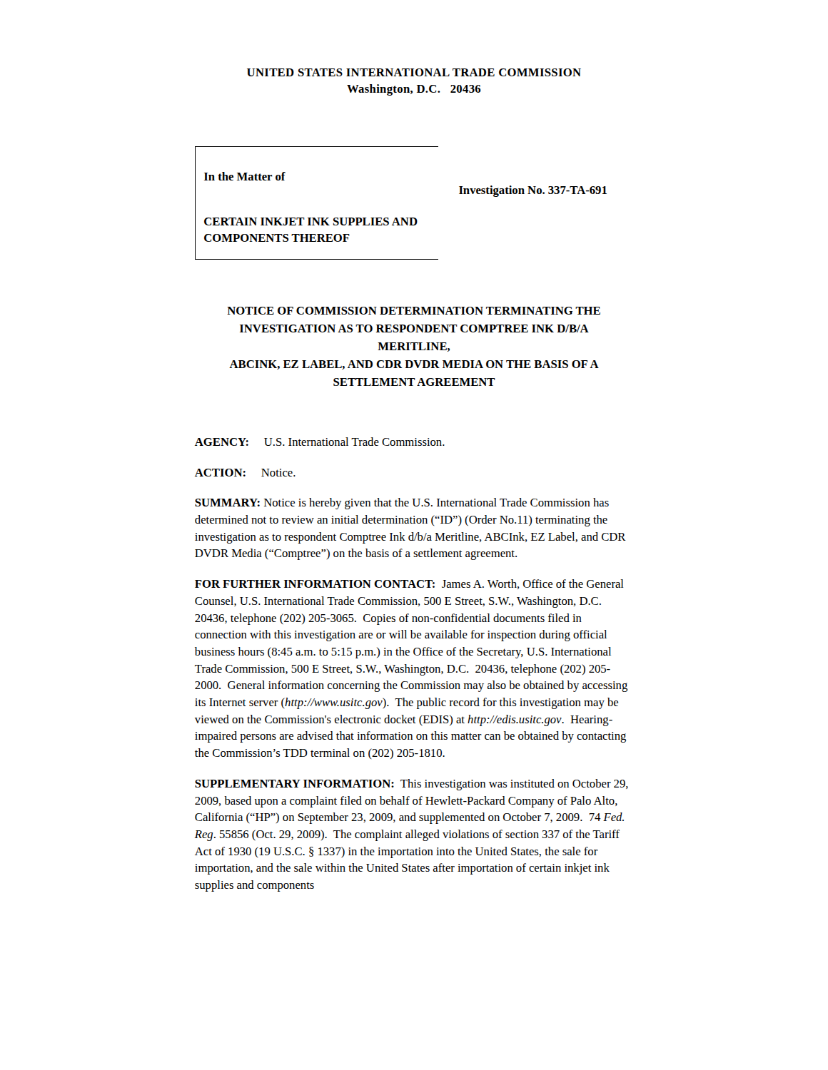UNITED STATES INTERNATIONAL TRADE COMMISSION
Washington, D.C. 20436
In the Matter of
CERTAIN INKJET INK SUPPLIES AND
COMPONENTS THEREOF
Investigation No. 337-TA-691
NOTICE OF COMMISSION DETERMINATION TERMINATING THE
INVESTIGATION AS TO RESPONDENT COMPTREE INK D/B/A MERITLINE,
ABCINK, EZ LABEL, AND CDR DVDR MEDIA ON THE BASIS OF A
SETTLEMENT AGREEMENT
AGENCY: U.S. International Trade Commission.
ACTION: Notice.
SUMMARY: Notice is hereby given that the U.S. International Trade Commission has determined not to review an initial determination (“ID”) (Order No.11) terminating the investigation as to respondent Comptree Ink d/b/a Meritline, ABCInk, EZ Label, and CDR DVDR Media (“Comptree”) on the basis of a settlement agreement.
FOR FURTHER INFORMATION CONTACT: James A. Worth, Office of the General Counsel, U.S. International Trade Commission, 500 E Street, S.W., Washington, D.C. 20436, telephone (202) 205-3065. Copies of non-confidential documents filed in connection with this investigation are or will be available for inspection during official business hours (8:45 a.m. to 5:15 p.m.) in the Office of the Secretary, U.S. International Trade Commission, 500 E Street, S.W., Washington, D.C. 20436, telephone (202) 205-2000. General information concerning the Commission may also be obtained by accessing its Internet server (http://www.usitc.gov). The public record for this investigation may be viewed on the Commission's electronic docket (EDIS) at http://edis.usitc.gov. Hearing-impaired persons are advised that information on this matter can be obtained by contacting the Commission’s TDD terminal on (202) 205-1810.
SUPPLEMENTARY INFORMATION: This investigation was instituted on October 29, 2009, based upon a complaint filed on behalf of Hewlett-Packard Company of Palo Alto, California (“HP”) on September 23, 2009, and supplemented on October 7, 2009. 74 Fed. Reg. 55856 (Oct. 29, 2009). The complaint alleged violations of section 337 of the Tariff Act of 1930 (19 U.S.C. § 1337) in the importation into the United States, the sale for importation, and the sale within the United States after importation of certain inkjet ink supplies and components